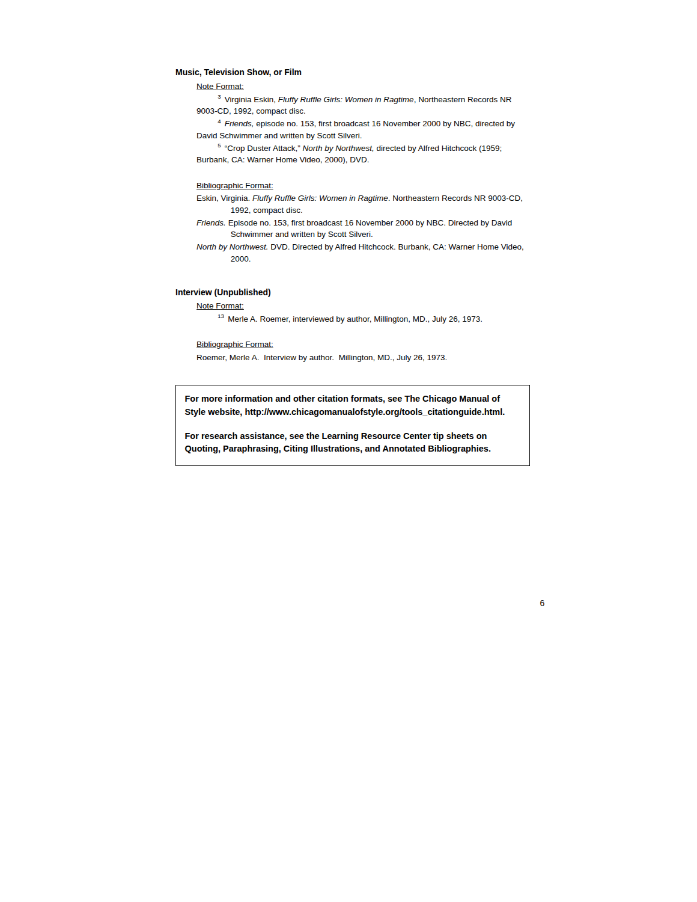Music, Television Show, or Film
Note Format:
3 Virginia Eskin, Fluffy Ruffle Girls: Women in Ragtime, Northeastern Records NR 9003-CD, 1992, compact disc.
4 Friends, episode no. 153, first broadcast 16 November 2000 by NBC, directed by David Schwimmer and written by Scott Silveri.
5 “Crop Duster Attack,” North by Northwest, directed by Alfred Hitchcock (1959; Burbank, CA: Warner Home Video, 2000), DVD.
Bibliographic Format:
Eskin, Virginia. Fluffy Ruffle Girls: Women in Ragtime. Northeastern Records NR 9003-CD, 1992, compact disc.
Friends. Episode no. 153, first broadcast 16 November 2000 by NBC. Directed by David Schwimmer and written by Scott Silveri.
North by Northwest. DVD. Directed by Alfred Hitchcock. Burbank, CA: Warner Home Video, 2000.
Interview (Unpublished)
Note Format:
13 Merle A. Roemer, interviewed by author, Millington, MD., July 26, 1973.
Bibliographic Format:
Roemer, Merle A. Interview by author. Millington, MD., July 26, 1973.
For more information and other citation formats, see The Chicago Manual of Style website, http://www.chicagomanualofstyle.org/tools_citationguide.html.
For research assistance, see the Learning Resource Center tip sheets on Quoting, Paraphrasing, Citing Illustrations, and Annotated Bibliographies.
6